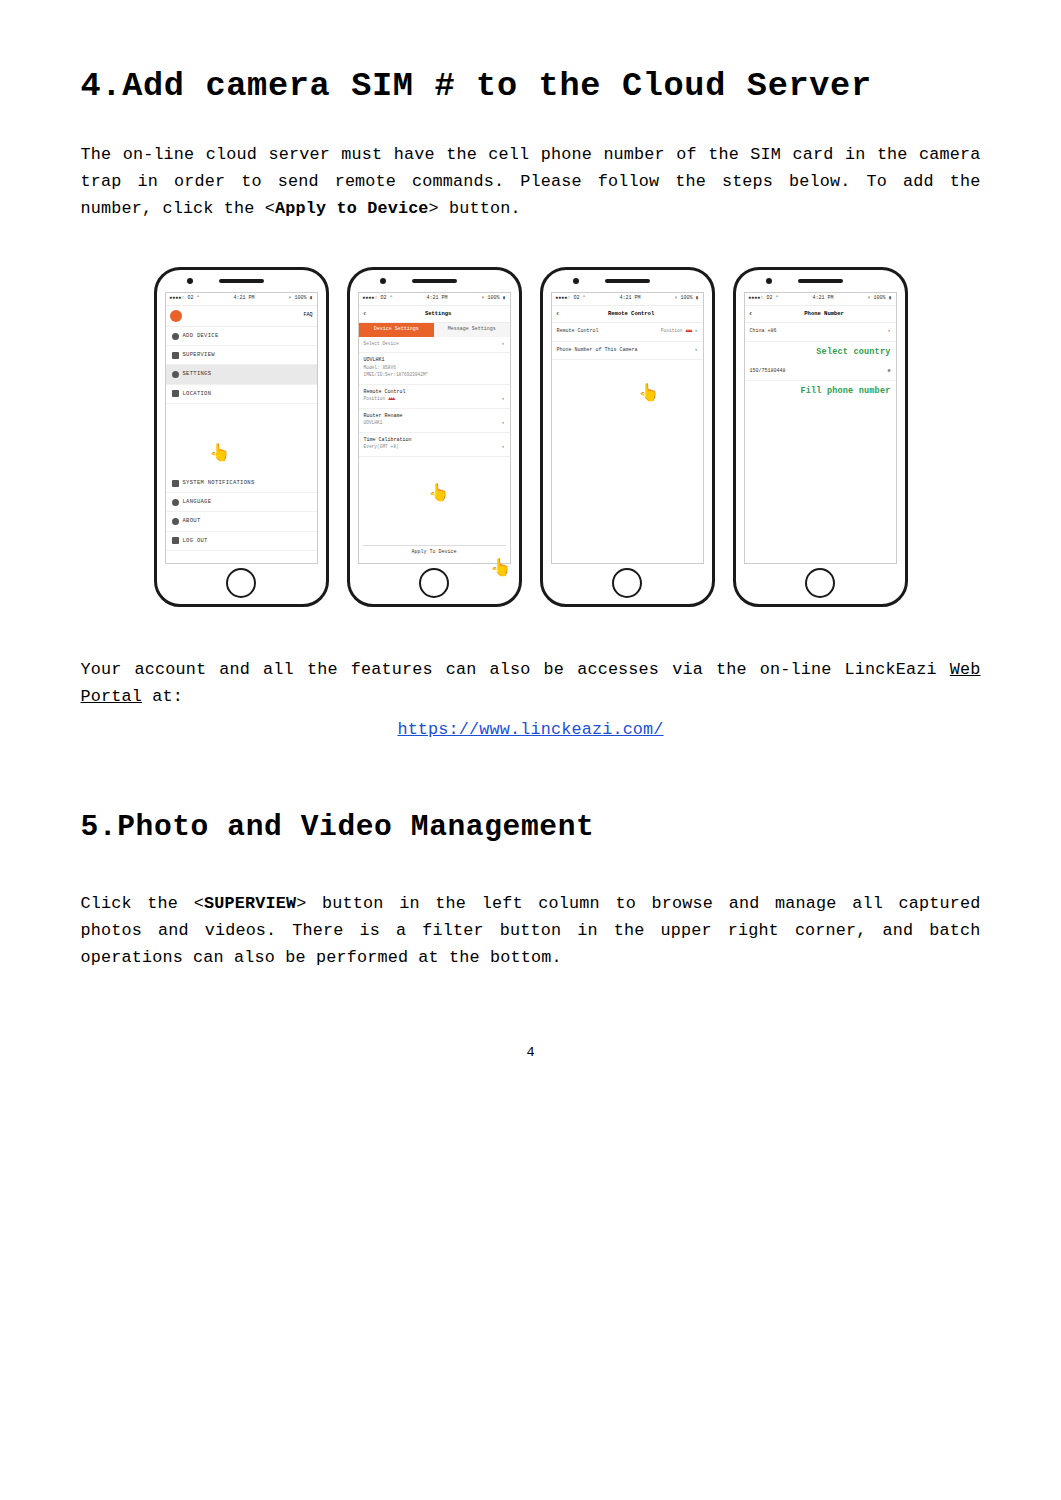4.Add camera SIM # to the Cloud Server
The on-line cloud server must have the cell phone number of the SIM card in the camera trap in order to send remote commands. Please follow the steps below. To add the number, click the <Apply to Device> button.
●●●●○ O2 ⌃4:21 PM⚡ 100% ▮
FAQ
ADD DEVICE
SUPERVIEW
SETTINGS
LOCATION
SYSTEM NOTIFICATIONS
LANGUAGE
ABOUT
LOG OUT
👆1
●●●●○ O2 ⌃4:21 PM⚡ 100% ▮
‹Settings
Device Settings
Message Settings
Select Device ›
UOVLHK1
Model: 8S8V6
IMEI/ID:Ser:1876923942M*
Remote Control
Position ▲▲▲ ›
Router Rename
UOVLHK1 ›
Time Calibration
Every(GMT +8) ›
Apply To Device
👆2
👆4
●●●●○ O2 ⌃4:21 PM⚡ 100% ▮
‹Remote Control
Remote Control Position ▲▲▲ ›
Phone Number of This Camera›
👆3
●●●●○ O2 ⌃4:21 PM⚡ 100% ▮
‹Phone Number
China +86›
Select country
150/75180448⊗
Fill phone number
Your account and all the features can also be accesses via the on-line LinckEazi Web Portal at:
https://www.linckeazi.com/
5.Photo and Video Management
Click the <SUPERVIEW> button in the left column to browse and manage all captured photos and videos. There is a filter button in the upper right corner, and batch operations can also be performed at the bottom.
4